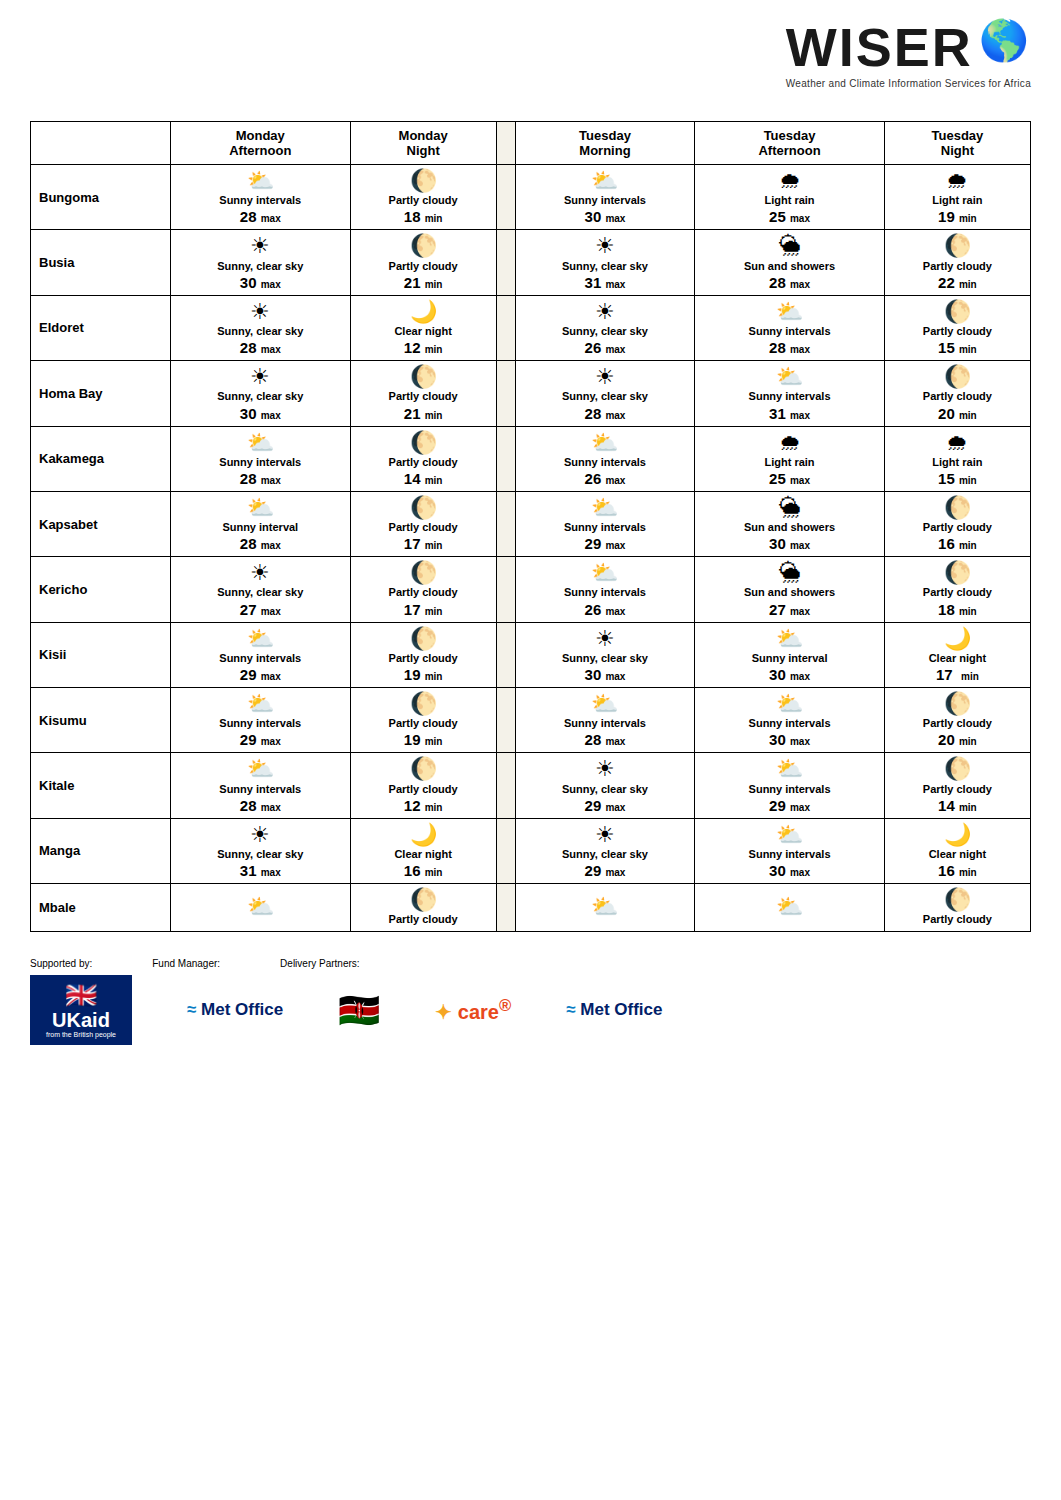WISER🌎
Weather and Climate Information Services for Africa
| | Monday Afternoon | Monday Night | | Tuesday Morning | Tuesday Afternoon | Tuesday Night |
| --- | --- | --- | --- | --- | --- | --- |
| Bungoma | ⛅ Sunny intervals 28 max | 🌔 Partly cloudy 18 min | | ⛅ Sunny intervals 30 max | 🌧 Light rain 25 max | 🌧 Light rain 19 min |
| Busia | ☀ Sunny, clear sky 30 max | 🌔 Partly cloudy 21 min | | ☀ Sunny, clear sky 31 max | 🌦 Sun and showers 28 max | 🌔 Partly cloudy 22 min |
| Eldoret | ☀ Sunny, clear sky 28 max | 🌙 Clear night 12 min | | ☀ Sunny, clear sky 26 max | ⛅ Sunny intervals 28 max | 🌔 Partly cloudy 15 min |
| Homa Bay | ☀ Sunny, clear sky 30 max | 🌔 Partly cloudy 21 min | | ☀ Sunny, clear sky 28 max | ⛅ Sunny intervals 31 max | 🌔 Partly cloudy 20 min |
| Kakamega | ⛅ Sunny intervals 28 max | 🌔 Partly cloudy 14 min | | ⛅ Sunny intervals 26 max | 🌧 Light rain 25 max | 🌧 Light rain 15 min |
| Kapsabet | ⛅ Sunny interval 28 max | 🌔 Partly cloudy 17 min | | ⛅ Sunny intervals 29 max | 🌦 Sun and showers 30 max | 🌔 Partly cloudy 16 min |
| Kericho | ☀ Sunny, clear sky 27 max | 🌔 Partly cloudy 17 min | | ⛅ Sunny intervals 26 max | 🌦 Sun and showers 27 max | 🌔 Partly cloudy 18 min |
| Kisii | ⛅ Sunny intervals 29 max | 🌔 Partly cloudy 19 min | | ☀ Sunny, clear sky 30 max | ⛅ Sunny interval 30 max | 🌙 Clear night 17 min |
| Kisumu | ⛅ Sunny intervals 29 max | 🌔 Partly cloudy 19 min | | ⛅ Sunny intervals 28 max | ⛅ Sunny intervals 30 max | 🌔 Partly cloudy 20 min |
| Kitale | ⛅ Sunny intervals 28 max | 🌔 Partly cloudy 12 min | | ☀ Sunny, clear sky 29 max | ⛅ Sunny intervals 29 max | 🌔 Partly cloudy 14 min |
| Manga | ☀ Sunny, clear sky 31 max | 🌙 Clear night 16 min | | ☀ Sunny, clear sky 29 max | ⛅ Sunny intervals 30 max | 🌙 Clear night 16 min |
| Mbale | ⛅ | 🌔 Partly cloudy | | ⛅ | ⛅ | 🌔 Partly cloudy |
Supported by: Fund Manager: Delivery Partners:
🇬🇧 UKaid from the British people
≈ Met Office
🇰🇪
✦ care®
≈ Met Office